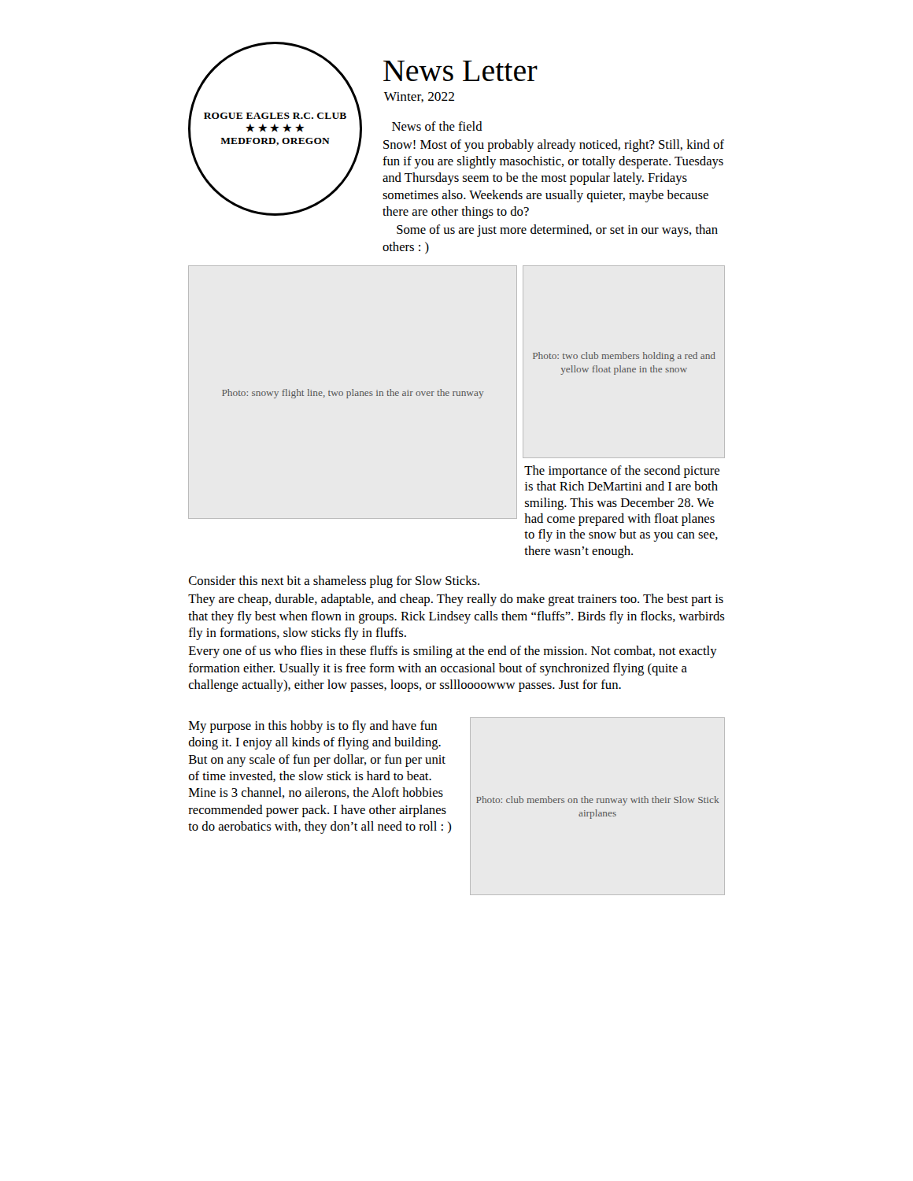ROGUE EAGLES R.C. CLUB
★ ★ ★ ★ ★
MEDFORD, OREGON
News Letter
Winter, 2022
News of the field
Snow! Most of you probably already noticed, right? Still, kind of fun if you are slightly masochistic, or totally desperate. Tuesdays and Thursdays seem to be the most popular lately. Fridays sometimes also. Weekends are usually quieter, maybe because there are other things to do?
Some of us are just more determined, or set in our ways, than others : )
Photo: snowy flight line, two planes in the air over the runway
Photo: two club members holding a red and yellow float plane in the snow
The importance of the second picture is that Rich DeMartini and I are both smiling. This was December 28. We had come prepared with float planes to fly in the snow but as you can see, there wasn’t enough.
Consider this next bit a shameless plug for Slow Sticks.
They are cheap, durable, adaptable, and cheap. They really do make great trainers too. The best part is that they fly best when flown in groups. Rick Lindsey calls them “fluffs”. Birds fly in flocks, warbirds fly in formations, slow sticks fly in fluffs.
Every one of us who flies in these fluffs is smiling at the end of the mission. Not combat, not exactly formation either. Usually it is free form with an occasional bout of synchronized flying (quite a challenge actually), either low passes, loops, or ssllloooowww passes. Just for fun.
My purpose in this hobby is to fly and have fun doing it. I enjoy all kinds of flying and building. But on any scale of fun per dollar, or fun per unit of time invested, the slow stick is hard to beat.
Mine is 3 channel, no ailerons, the Aloft hobbies recommended power pack. I have other airplanes to do aerobatics with, they don’t all need to roll : )
Photo: club members on the runway with their Slow Stick airplanes